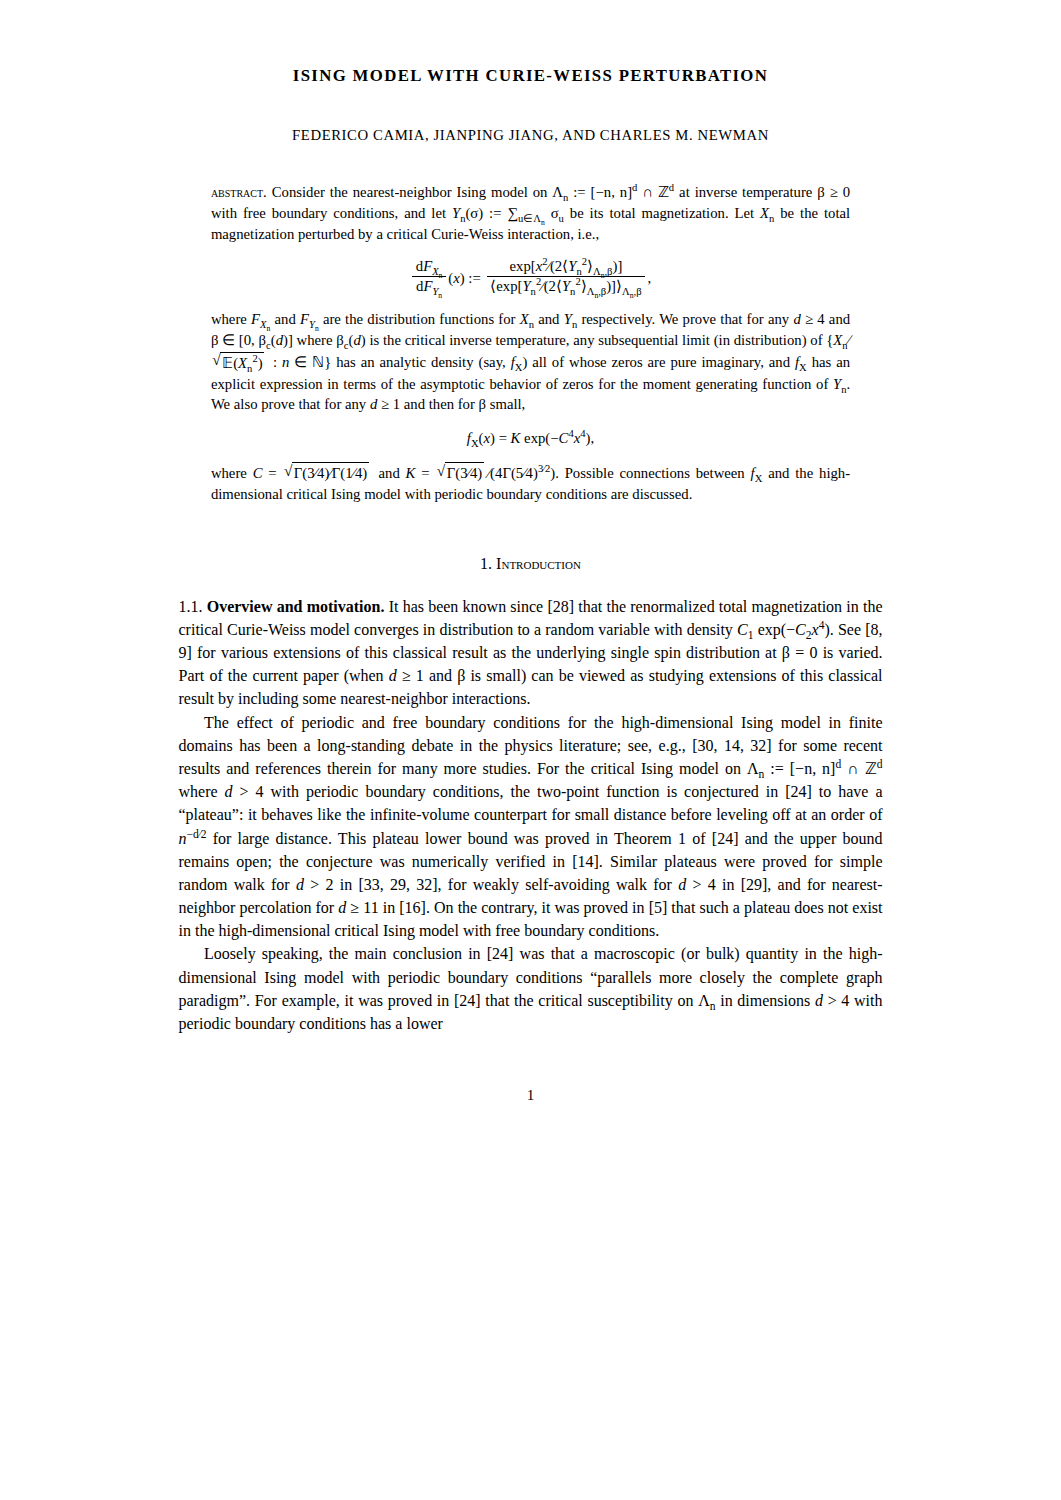Ising Model with Curie-Weiss Perturbation
Federico Camia, Jianping Jiang, and Charles M. Newman
Abstract. Consider the nearest-neighbor Ising model on Λn := [−n, n]d ∩ ℤd at inverse temperature β ≥ 0 with free boundary conditions, and let Yn(σ) := ∑u∈Λn σu be its total magnetization. Let Xn be the total magnetization perturbed by a critical Curie-Weiss interaction, i.e.,
dFXn dFYn(x) := exp[x2∕(2⟨Yn2⟩Λn,β)]⟨exp[Yn2∕(2⟨Yn2⟩Λn,β)]⟩Λn,β,
where FXn and FYn are the distribution functions for Xn and Yn respectively. We prove that for any d ≥ 4 and β ∈ [0, βc(d)] where βc(d) is the critical inverse temperature, any subsequential limit (in distribution) of {Xn∕𝔼(Xn2) : n ∈ ℕ} has an analytic density (say, fX) all of whose zeros are pure imaginary, and fX has an explicit expression in terms of the asymptotic behavior of zeros for the moment generating function of Yn. We also prove that for any d ≥ 1 and then for β small,
fX(x) = K exp(−C4x4),
where C = Γ(3∕4)∕Γ(1∕4) and K = Γ(3∕4)∕(4Γ(5∕4)3∕2). Possible connections between fX and the high-dimensional critical Ising model with periodic boundary conditions are discussed.
1. Introduction
1.1. Overview and motivation. It has been known since [28] that the renormalized total magnetization in the critical Curie-Weiss model converges in distribution to a random variable with density C1 exp(−C2x4). See [8, 9] for various extensions of this classical result as the underlying single spin distribution at β = 0 is varied. Part of the current paper (when d ≥ 1 and β is small) can be viewed as studying extensions of this classical result by including some nearest-neighbor interactions.
The effect of periodic and free boundary conditions for the high-dimensional Ising model in finite domains has been a long-standing debate in the physics literature; see, e.g., [30, 14, 32] for some recent results and references therein for many more studies. For the critical Ising model on Λn := [−n, n]d ∩ ℤd where d > 4 with periodic boundary conditions, the two-point function is conjectured in [24] to have a “plateau”: it behaves like the infinite-volume counterpart for small distance before leveling off at an order of n−d∕2 for large distance. This plateau lower bound was proved in Theorem 1 of [24] and the upper bound remains open; the conjecture was numerically verified in [14]. Similar plateaus were proved for simple random walk for d > 2 in [33, 29, 32], for weakly self-avoiding walk for d > 4 in [29], and for nearest-neighbor percolation for d ≥ 11 in [16]. On the contrary, it was proved in [5] that such a plateau does not exist in the high-dimensional critical Ising model with free boundary conditions.
Loosely speaking, the main conclusion in [24] was that a macroscopic (or bulk) quantity in the high-dimensional Ising model with periodic boundary conditions “parallels more closely the complete graph paradigm”. For example, it was proved in [24] that the critical susceptibility on Λn in dimensions d > 4 with periodic boundary conditions has a lower
1